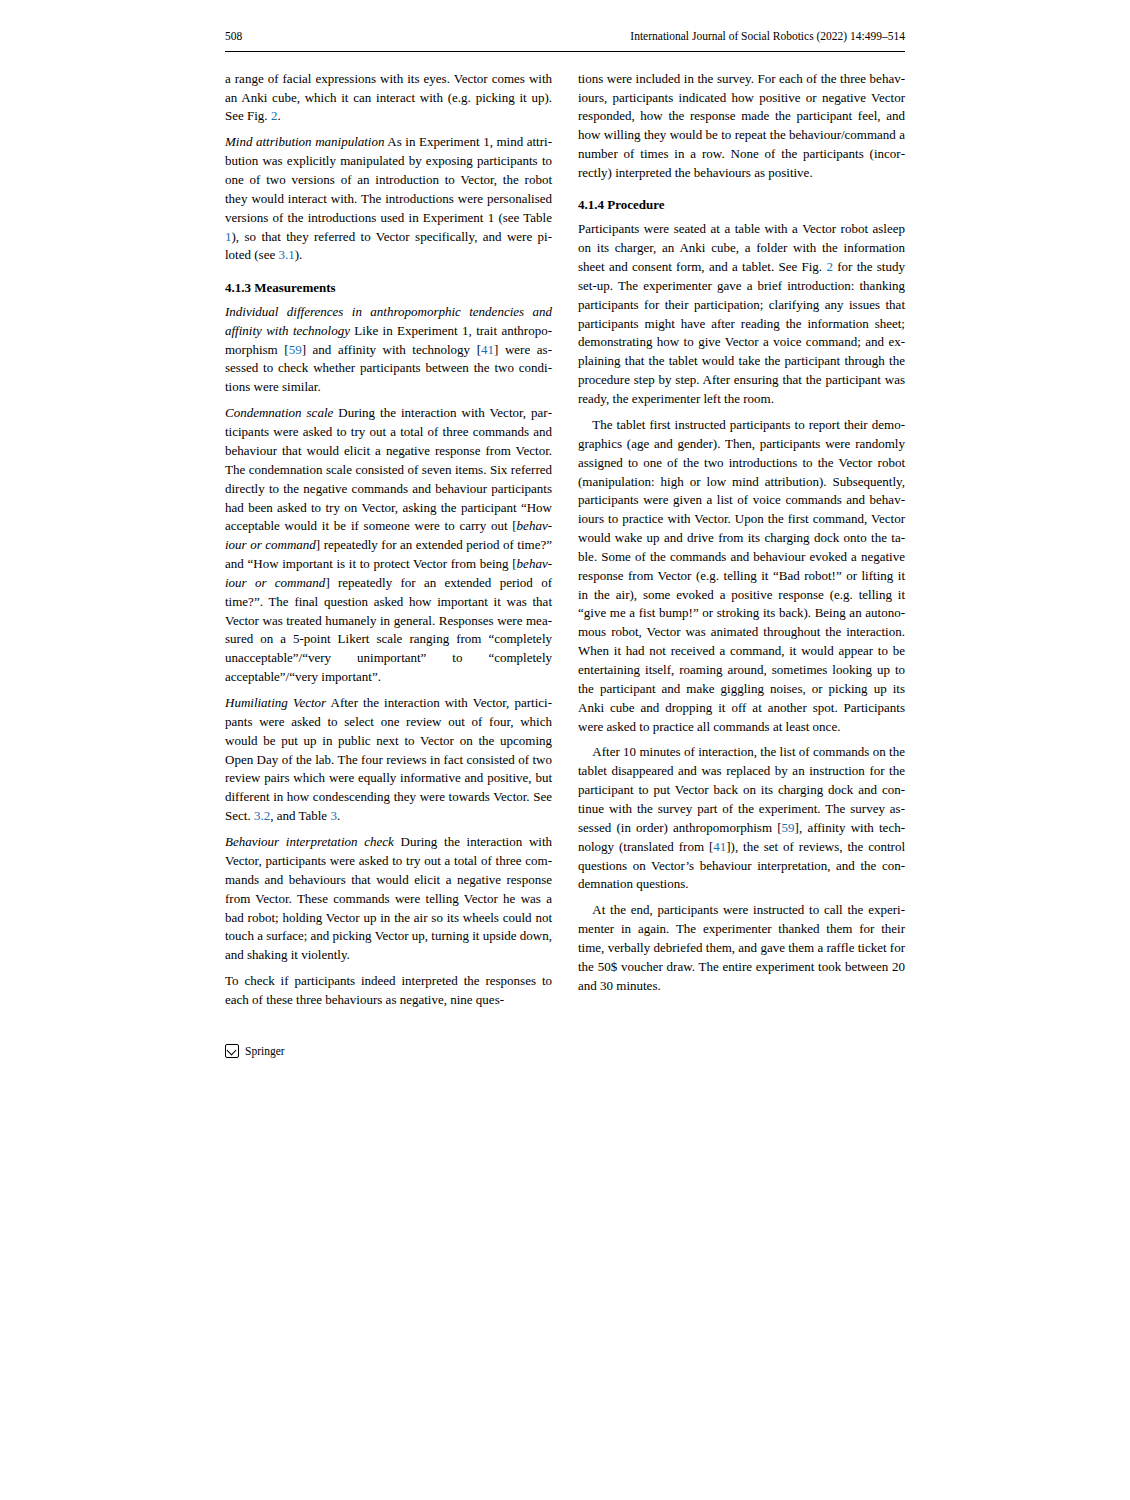508 International Journal of Social Robotics (2022) 14:499–514
a range of facial expressions with its eyes. Vector comes with an Anki cube, which it can interact with (e.g. picking it up). See Fig. 2.
Mind attribution manipulation As in Experiment 1, mind attribution was explicitly manipulated by exposing participants to one of two versions of an introduction to Vector, the robot they would interact with. The introductions were personalised versions of the introductions used in Experiment 1 (see Table 1), so that they referred to Vector specifically, and were piloted (see 3.1).
4.1.3 Measurements
Individual differences in anthropomorphic tendencies and affinity with technology Like in Experiment 1, trait anthropomorphism [59] and affinity with technology [41] were assessed to check whether participants between the two conditions were similar.
Condemnation scale During the interaction with Vector, participants were asked to try out a total of three commands and behaviour that would elicit a negative response from Vector. The condemnation scale consisted of seven items. Six referred directly to the negative commands and behaviour participants had been asked to try on Vector, asking the participant “How acceptable would it be if someone were to carry out [behaviour or command] repeatedly for an extended period of time?” and “How important is it to protect Vector from being [behaviour or command] repeatedly for an extended period of time?”. The final question asked how important it was that Vector was treated humanely in general. Responses were measured on a 5-point Likert scale ranging from “completely unacceptable”/“very unimportant” to “completely acceptable”/“very important”.
Humiliating Vector After the interaction with Vector, participants were asked to select one review out of four, which would be put up in public next to Vector on the upcoming Open Day of the lab. The four reviews in fact consisted of two review pairs which were equally informative and positive, but different in how condescending they were towards Vector. See Sect. 3.2, and Table 3.
Behaviour interpretation check During the interaction with Vector, participants were asked to try out a total of three commands and behaviours that would elicit a negative response from Vector. These commands were telling Vector he was a bad robot; holding Vector up in the air so its wheels could not touch a surface; and picking Vector up, turning it upside down, and shaking it violently.
To check if participants indeed interpreted the responses to each of these three behaviours as negative, nine ques-
tions were included in the survey. For each of the three behaviours, participants indicated how positive or negative Vector responded, how the response made the participant feel, and how willing they would be to repeat the behaviour/command a number of times in a row. None of the participants (incorrectly) interpreted the behaviours as positive.
4.1.4 Procedure
Participants were seated at a table with a Vector robot asleep on its charger, an Anki cube, a folder with the information sheet and consent form, and a tablet. See Fig. 2 for the study set-up. The experimenter gave a brief introduction: thanking participants for their participation; clarifying any issues that participants might have after reading the information sheet; demonstrating how to give Vector a voice command; and explaining that the tablet would take the participant through the procedure step by step. After ensuring that the participant was ready, the experimenter left the room.
The tablet first instructed participants to report their demographics (age and gender). Then, participants were randomly assigned to one of the two introductions to the Vector robot (manipulation: high or low mind attribution). Subsequently, participants were given a list of voice commands and behaviours to practice with Vector. Upon the first command, Vector would wake up and drive from its charging dock onto the table. Some of the commands and behaviour evoked a negative response from Vector (e.g. telling it “Bad robot!” or lifting it in the air), some evoked a positive response (e.g. telling it “give me a fist bump!” or stroking its back). Being an autonomous robot, Vector was animated throughout the interaction. When it had not received a command, it would appear to be entertaining itself, roaming around, sometimes looking up to the participant and make giggling noises, or picking up its Anki cube and dropping it off at another spot. Participants were asked to practice all commands at least once.
After 10 minutes of interaction, the list of commands on the tablet disappeared and was replaced by an instruction for the participant to put Vector back on its charging dock and continue with the survey part of the experiment. The survey assessed (in order) anthropomorphism [59], affinity with technology (translated from [41]), the set of reviews, the control questions on Vector’s behaviour interpretation, and the condemnation questions.
At the end, participants were instructed to call the experimenter in again. The experimenter thanked them for their time, verbally debriefed them, and gave them a raffle ticket for the 50$ voucher draw. The entire experiment took between 20 and 30 minutes.
Springer